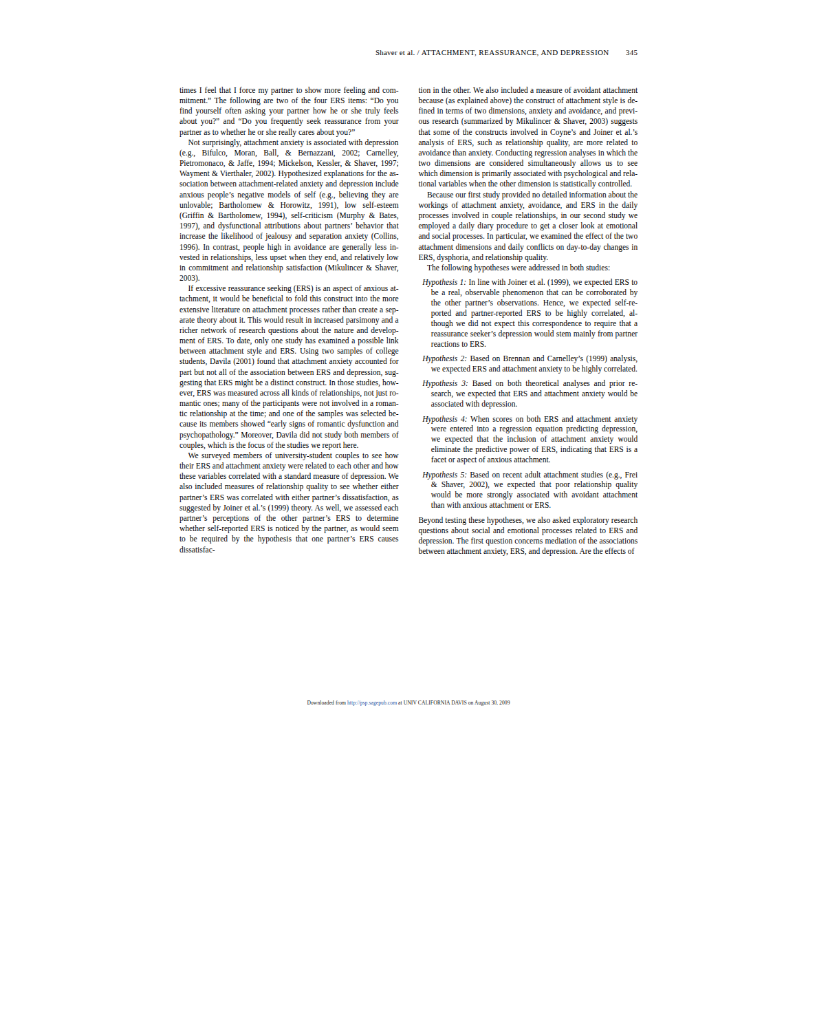Shaver et al. / ATTACHMENT, REASSURANCE, AND DEPRESSION 345
times I feel that I force my partner to show more feeling and commitment.” The following are two of the four ERS items: “Do you find yourself often asking your partner how he or she truly feels about you?” and “Do you frequently seek reassurance from your partner as to whether he or she really cares about you?”
Not surprisingly, attachment anxiety is associated with depression (e.g., Bifulco, Moran, Ball, & Bernazzani, 2002; Carnelley, Pietromonaco, & Jaffe, 1994; Mickelson, Kessler, & Shaver, 1997; Wayment & Vierthaler, 2002). Hypothesized explanations for the association between attachment-related anxiety and depression include anxious people’s negative models of self (e.g., believing they are unlovable; Bartholomew & Horowitz, 1991), low self-esteem (Griffin & Bartholomew, 1994), self-criticism (Murphy & Bates, 1997), and dysfunctional attributions about partners’ behavior that increase the likelihood of jealousy and separation anxiety (Collins, 1996). In contrast, people high in avoidance are generally less invested in relationships, less upset when they end, and relatively low in commitment and relationship satisfaction (Mikulincer & Shaver, 2003).
If excessive reassurance seeking (ERS) is an aspect of anxious attachment, it would be beneficial to fold this construct into the more extensive literature on attachment processes rather than create a separate theory about it. This would result in increased parsimony and a richer network of research questions about the nature and development of ERS. To date, only one study has examined a possible link between attachment style and ERS. Using two samples of college students, Davila (2001) found that attachment anxiety accounted for part but not all of the association between ERS and depression, suggesting that ERS might be a distinct construct. In those studies, however, ERS was measured across all kinds of relationships, not just romantic ones; many of the participants were not involved in a romantic relationship at the time; and one of the samples was selected because its members showed “early signs of romantic dysfunction and psychopathology.” Moreover, Davila did not study both members of couples, which is the focus of the studies we report here.
We surveyed members of university-student couples to see how their ERS and attachment anxiety were related to each other and how these variables correlated with a standard measure of depression. We also included measures of relationship quality to see whether either partner’s ERS was correlated with either partner’s dissatisfaction, as suggested by Joiner et al.’s (1999) theory. As well, we assessed each partner’s perceptions of the other partner’s ERS to determine whether self-reported ERS is noticed by the partner, as would seem to be required by the hypothesis that one partner’s ERS causes dissatisfac-
tion in the other. We also included a measure of avoidant attachment because (as explained above) the construct of attachment style is defined in terms of two dimensions, anxiety and avoidance, and previous research (summarized by Mikulincer & Shaver, 2003) suggests that some of the constructs involved in Coyne’s and Joiner et al.’s analysis of ERS, such as relationship quality, are more related to avoidance than anxiety. Conducting regression analyses in which the two dimensions are considered simultaneously allows us to see which dimension is primarily associated with psychological and relational variables when the other dimension is statistically controlled.
Because our first study provided no detailed information about the workings of attachment anxiety, avoidance, and ERS in the daily processes involved in couple relationships, in our second study we employed a daily diary procedure to get a closer look at emotional and social processes. In particular, we examined the effect of the two attachment dimensions and daily conflicts on day-to-day changes in ERS, dysphoria, and relationship quality.
The following hypotheses were addressed in both studies:
Hypothesis 1: In line with Joiner et al. (1999), we expected ERS to be a real, observable phenomenon that can be corroborated by the other partner’s observations. Hence, we expected self-reported and partner-reported ERS to be highly correlated, although we did not expect this correspondence to require that a reassurance seeker’s depression would stem mainly from partner reactions to ERS.
Hypothesis 2: Based on Brennan and Carnelley’s (1999) analysis, we expected ERS and attachment anxiety to be highly correlated.
Hypothesis 3: Based on both theoretical analyses and prior research, we expected that ERS and attachment anxiety would be associated with depression.
Hypothesis 4: When scores on both ERS and attachment anxiety were entered into a regression equation predicting depression, we expected that the inclusion of attachment anxiety would eliminate the predictive power of ERS, indicating that ERS is a facet or aspect of anxious attachment.
Hypothesis 5: Based on recent adult attachment studies (e.g., Frei & Shaver, 2002), we expected that poor relationship quality would be more strongly associated with avoidant attachment than with anxious attachment or ERS.
Beyond testing these hypotheses, we also asked exploratory research questions about social and emotional processes related to ERS and depression. The first question concerns mediation of the associations between attachment anxiety, ERS, and depression. Are the effects of
Downloaded from http://psp.sagepub.com at UNIV CALIFORNIA DAVIS on August 30, 2009